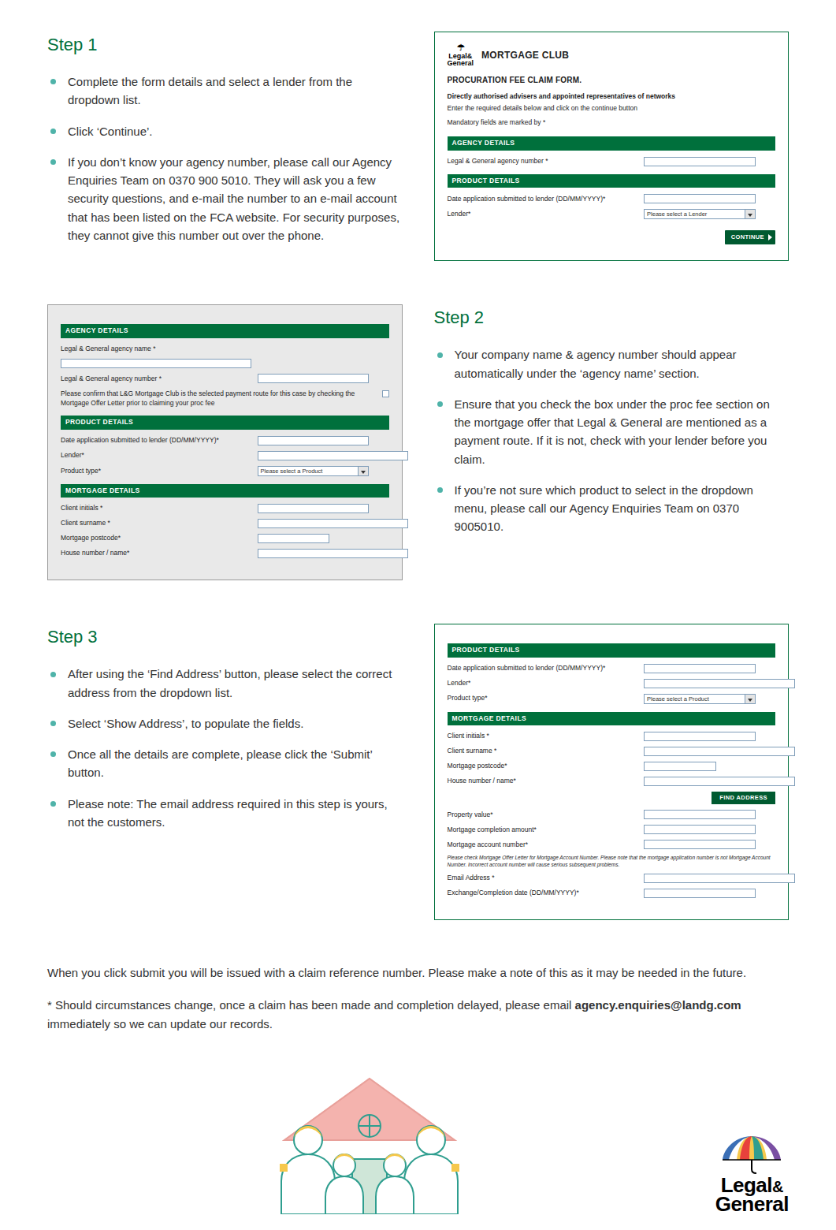Step 1
Complete the form details and select a lender from the dropdown list.
Click ‘Continue’.
If you don’t know your agency number, please call our Agency Enquiries Team on 0370 900 5010. They will ask you a few security questions, and e-mail the number to an e-mail account that has been listed on the FCA website. For security purposes, they cannot give this number out over the phone.
☂Legal&
General MORTGAGE CLUB
PROCURATION FEE CLAIM FORM.
Directly authorised advisers and appointed representatives of networks
Enter the required details below and click on the continue button
Mandatory fields are marked by *
AGENCY DETAILS
Legal & General agency number *
PRODUCT DETAILS
Date application submitted to lender (DD/MM/YYYY)*
Lender* Please select a Lender
CONTINUE
AGENCY DETAILS
Legal & General agency name *
Legal & General agency number *
Please confirm that L&G Mortgage Club is the selected payment route for this case by checking the Mortgage Offer Letter prior to claiming your proc fee
PRODUCT DETAILS
Date application submitted to lender (DD/MM/YYYY)*
Lender*
Product type* Please select a Product
MORTGAGE DETAILS
Client initials *
Client surname *
Mortgage postcode*
House number / name*
Step 2
Your company name & agency number should appear automatically under the ‘agency name’ section.
Ensure that you check the box under the proc fee section on the mortgage offer that Legal & General are mentioned as a payment route. If it is not, check with your lender before you claim.
If you’re not sure which product to select in the dropdown menu, please call our Agency Enquiries Team on 0370 9005010.
Step 3
After using the ‘Find Address’ button, please select the correct address from the dropdown list.
Select ‘Show Address’, to populate the fields.
Once all the details are complete, please click the ‘Submit’ button.
Please note: The email address required in this step is yours, not the customers.
PRODUCT DETAILS
Date application submitted to lender (DD/MM/YYYY)*
Lender*
Product type* Please select a Product
MORTGAGE DETAILS
Client initials *
Client surname *
Mortgage postcode*
House number / name*
FIND ADDRESS
Property value*
Mortgage completion amount*
Mortgage account number*
Please check Mortgage Offer Letter for Mortgage Account Number. Please note that the mortgage application number is not Mortgage Account Number. Incorrect account number will cause serious subsequent problems.
Email Address *
Exchange/Completion date (DD/MM/YYYY)*
When you click submit you will be issued with a claim reference number. Please make a note of this as it may be needed in the future.
* Should circumstances change, once a claim has been made and completion delayed, please email agency.enquiries@landg.com immediately so we can update our records.
Legal&
General